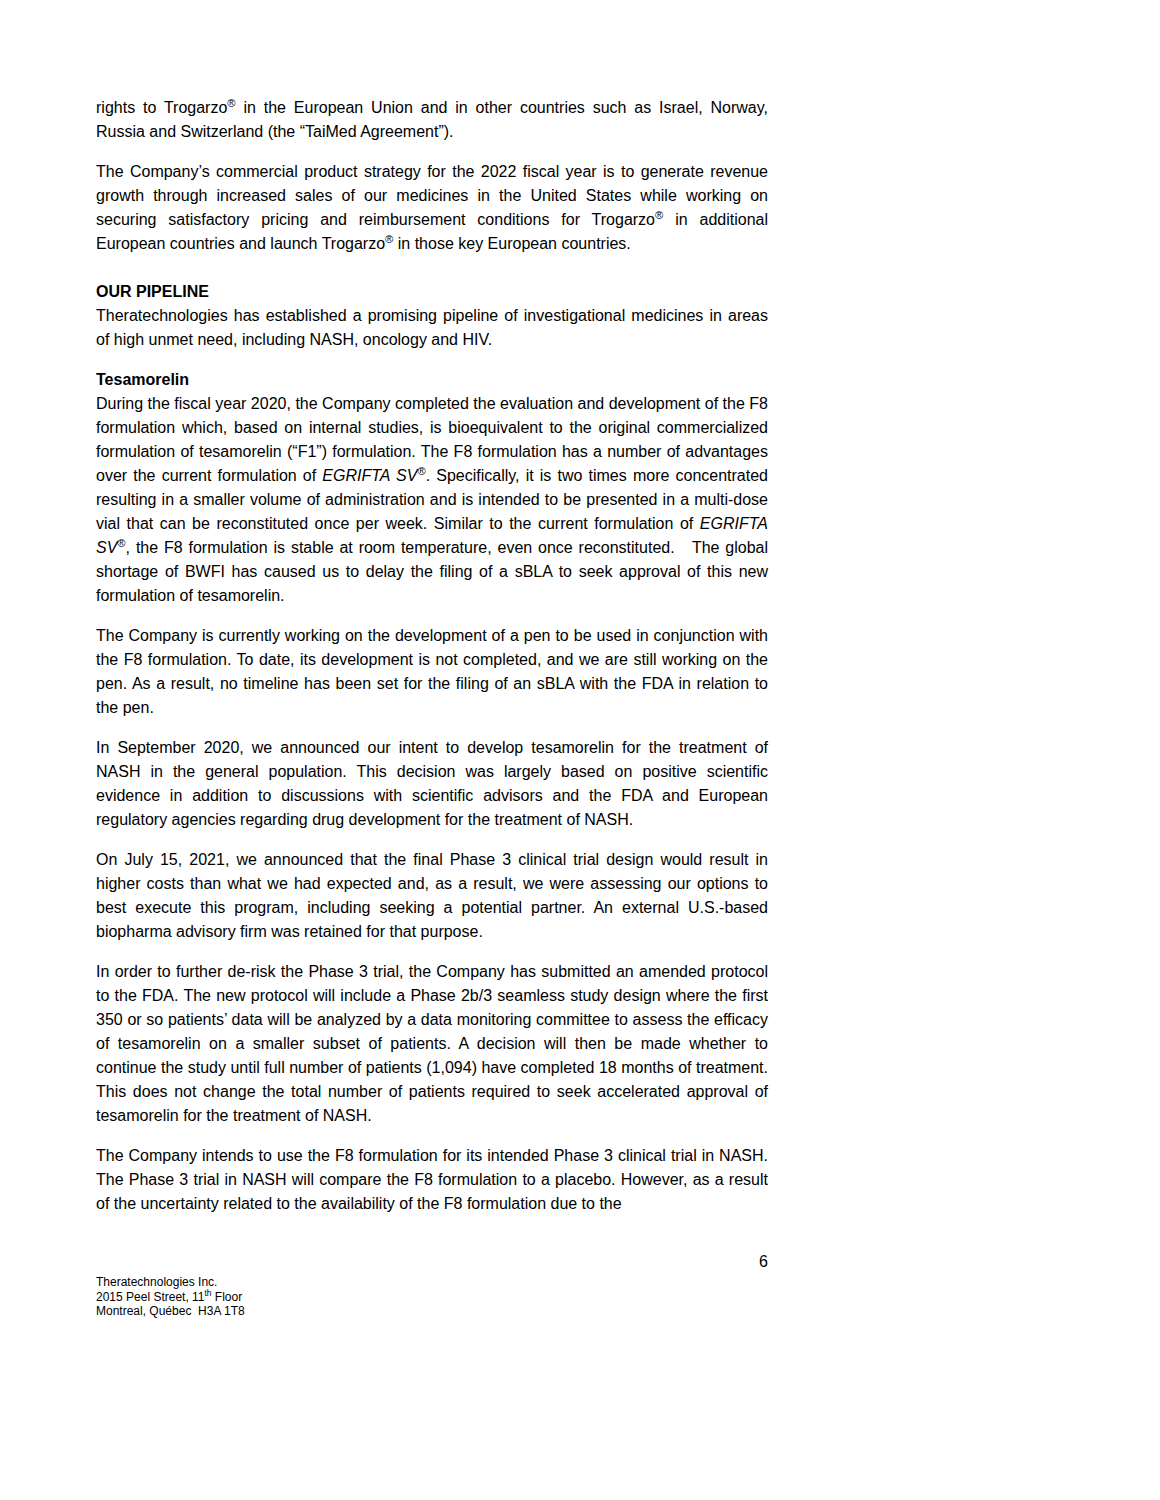rights to Trogarzo® in the European Union and in other countries such as Israel, Norway, Russia and Switzerland (the “TaiMed Agreement”).
The Company’s commercial product strategy for the 2022 fiscal year is to generate revenue growth through increased sales of our medicines in the United States while working on securing satisfactory pricing and reimbursement conditions for Trogarzo® in additional European countries and launch Trogarzo® in those key European countries.
OUR PIPELINE
Theratechnologies has established a promising pipeline of investigational medicines in areas of high unmet need, including NASH, oncology and HIV.
Tesamorelin
During the fiscal year 2020, the Company completed the evaluation and development of the F8 formulation which, based on internal studies, is bioequivalent to the original commercialized formulation of tesamorelin (“F1”) formulation. The F8 formulation has a number of advantages over the current formulation of EGRIFTA SV®. Specifically, it is two times more concentrated resulting in a smaller volume of administration and is intended to be presented in a multi-dose vial that can be reconstituted once per week. Similar to the current formulation of EGRIFTA SV®, the F8 formulation is stable at room temperature, even once reconstituted. The global shortage of BWFI has caused us to delay the filing of a sBLA to seek approval of this new formulation of tesamorelin.
The Company is currently working on the development of a pen to be used in conjunction with the F8 formulation. To date, its development is not completed, and we are still working on the pen. As a result, no timeline has been set for the filing of an sBLA with the FDA in relation to the pen.
In September 2020, we announced our intent to develop tesamorelin for the treatment of NASH in the general population. This decision was largely based on positive scientific evidence in addition to discussions with scientific advisors and the FDA and European regulatory agencies regarding drug development for the treatment of NASH.
On July 15, 2021, we announced that the final Phase 3 clinical trial design would result in higher costs than what we had expected and, as a result, we were assessing our options to best execute this program, including seeking a potential partner. An external U.S.-based biopharma advisory firm was retained for that purpose.
In order to further de-risk the Phase 3 trial, the Company has submitted an amended protocol to the FDA. The new protocol will include a Phase 2b/3 seamless study design where the first 350 or so patients’ data will be analyzed by a data monitoring committee to assess the efficacy of tesamorelin on a smaller subset of patients. A decision will then be made whether to continue the study until full number of patients (1,094) have completed 18 months of treatment. This does not change the total number of patients required to seek accelerated approval of tesamorelin for the treatment of NASH.
The Company intends to use the F8 formulation for its intended Phase 3 clinical trial in NASH. The Phase 3 trial in NASH will compare the F8 formulation to a placebo. However, as a result of the uncertainty related to the availability of the F8 formulation due to the
6
Theratechnologies Inc.
2015 Peel Street, 11th Floor
Montreal, Québec H3A 1T8